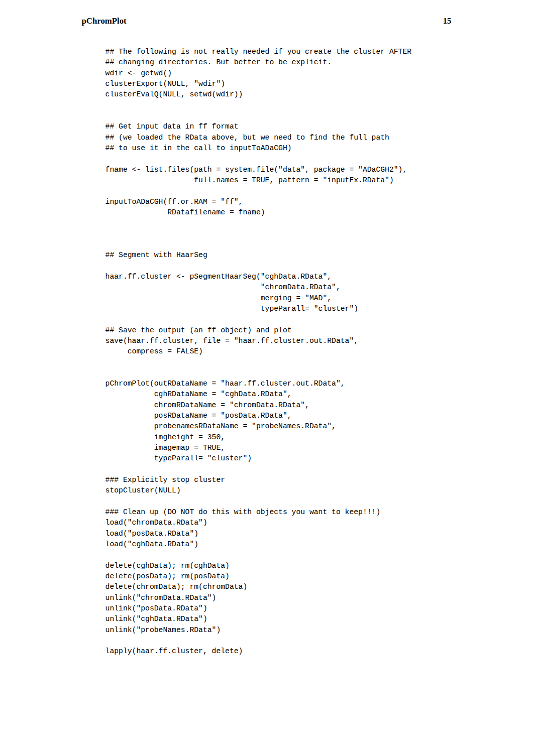pChromPlot 15
## The following is not really needed if you create the cluster AFTER
## changing directories. But better to be explicit.
wdir <- getwd()
clusterExport(NULL, "wdir")
clusterEvalQ(NULL, setwd(wdir))


## Get input data in ff format
## (we loaded the RData above, but we need to find the full path
## to use it in the call to inputToADaCGH)

fname <- list.files(path = system.file("data", package = "ADaCGH2"),
                    full.names = TRUE, pattern = "inputEx.RData")

inputToADaCGH(ff.or.RAM = "ff",
              RDatafilename = fname)



## Segment with HaarSeg

haar.ff.cluster <- pSegmentHaarSeg("cghData.RData",
                                   "chromData.RData",
                                   merging = "MAD",
                                   typeParall= "cluster")

## Save the output (an ff object) and plot
save(haar.ff.cluster, file = "haar.ff.cluster.out.RData",
     compress = FALSE)


pChromPlot(outRDataName = "haar.ff.cluster.out.RData",
           cghRDataName = "cghData.RData",
           chromRDataName = "chromData.RData",
           posRDataName = "posData.RData",
           probenamesRDataName = "probeNames.RData",
           imgheight = 350,
           imagemap = TRUE,
           typeParall= "cluster")

### Explicitly stop cluster
stopCluster(NULL)

### Clean up (DO NOT do this with objects you want to keep!!!)
load("chromData.RData")
load("posData.RData")
load("cghData.RData")

delete(cghData); rm(cghData)
delete(posData); rm(posData)
delete(chromData); rm(chromData)
unlink("chromData.RData")
unlink("posData.RData")
unlink("cghData.RData")
unlink("probeNames.RData")

lapply(haar.ff.cluster, delete)